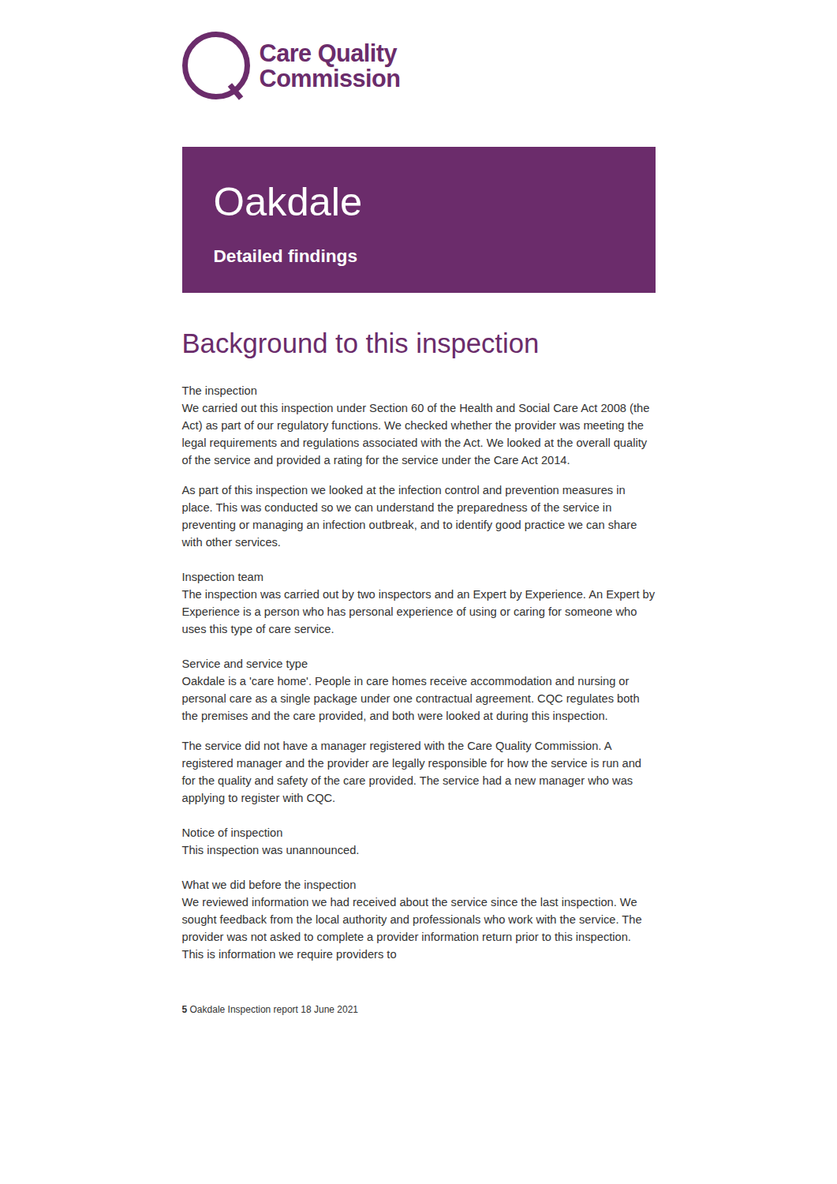Care Quality
Commission
Oakdale
Detailed findings
Background to this inspection
The inspection
We carried out this inspection under Section 60 of the Health and Social Care Act 2008 (the Act) as part of our regulatory functions. We checked whether the provider was meeting the legal requirements and regulations associated with the Act. We looked at the overall quality of the service and provided a rating for the service under the Care Act 2014.
As part of this inspection we looked at the infection control and prevention measures in place. This was conducted so we can understand the preparedness of the service in preventing or managing an infection outbreak, and to identify good practice we can share with other services.
Inspection team
The inspection was carried out by two inspectors and an Expert by Experience. An Expert by Experience is a person who has personal experience of using or caring for someone who uses this type of care service.
Service and service type
Oakdale is a 'care home'. People in care homes receive accommodation and nursing or personal care as a single package under one contractual agreement. CQC regulates both the premises and the care provided, and both were looked at during this inspection.
The service did not have a manager registered with the Care Quality Commission. A registered manager and the provider are legally responsible for how the service is run and for the quality and safety of the care provided. The service had a new manager who was applying to register with CQC.
Notice of inspection
This inspection was unannounced.
What we did before the inspection
We reviewed information we had received about the service since the last inspection. We sought feedback from the local authority and professionals who work with the service. The provider was not asked to complete a provider information return prior to this inspection. This is information we require providers to
5 Oakdale Inspection report 18 June 2021